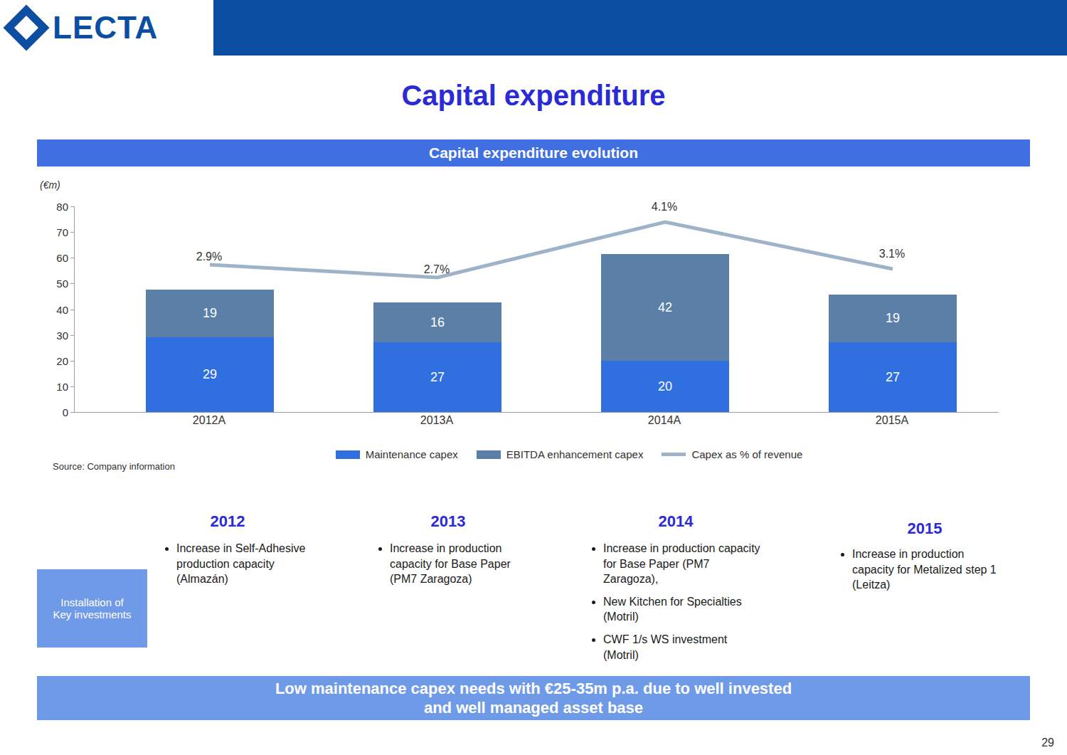LECTA
Capital expenditure
Capital expenditure evolution
(€m)
80 70 60 50 40 30 20 10 0
29
19
27
16
20
42
27
19
2012A 2013A 2014A 2015A
2.9%
2.7%
4.1%
3.1%
Source: Company information
Maintenance capex
EBITDA enhancement capex
Capex as % of revenue
2012
2013
2014
2015
Installation of
Key investments
Increase in Self-Adhesive production capacity (Almazán)
Increase in production capacity for Base Paper (PM7 Zaragoza)
Increase in production capacity for Base Paper (PM7 Zaragoza),
New Kitchen for Specialties (Motril)
CWF 1/s WS investment (Motril)
Increase in production capacity for Metalized step 1 (Leitza)
Low maintenance capex needs with €25-35m p.a. due to well invested
and well managed asset base
29